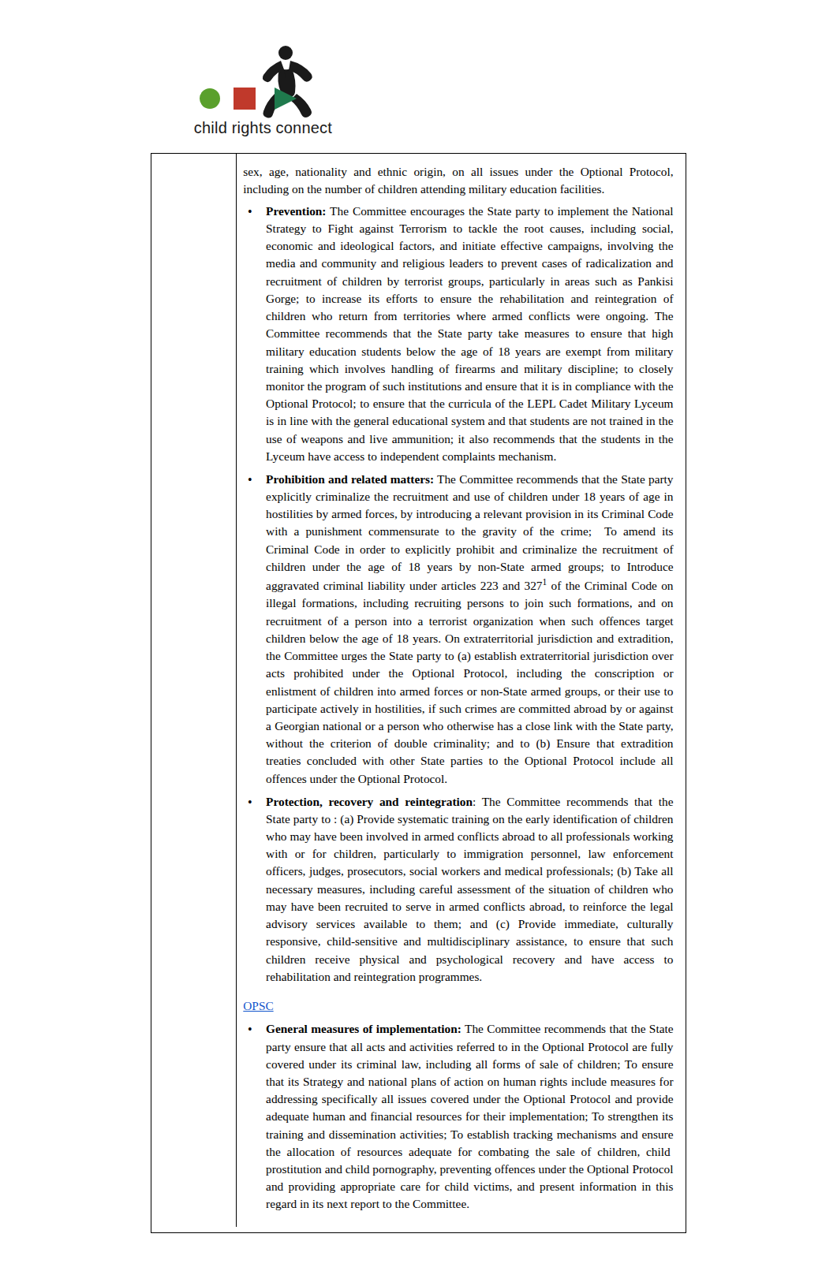child rights connect
sex, age, nationality and ethnic origin, on all issues under the Optional Protocol, including on the number of children attending military education facilities.
Prevention: The Committee encourages the State party to implement the National Strategy to Fight against Terrorism to tackle the root causes, including social, economic and ideological factors, and initiate effective campaigns, involving the media and community and religious leaders to prevent cases of radicalization and recruitment of children by terrorist groups, particularly in areas such as Pankisi Gorge; to increase its efforts to ensure the rehabilitation and reintegration of children who return from territories where armed conflicts were ongoing. The Committee recommends that the State party take measures to ensure that high military education students below the age of 18 years are exempt from military training which involves handling of firearms and military discipline; to closely monitor the program of such institutions and ensure that it is in compliance with the Optional Protocol; to ensure that the curricula of the LEPL Cadet Military Lyceum is in line with the general educational system and that students are not trained in the use of weapons and live ammunition; it also recommends that the students in the Lyceum have access to independent complaints mechanism.
Prohibition and related matters: The Committee recommends that the State party explicitly criminalize the recruitment and use of children under 18 years of age in hostilities by armed forces, by introducing a relevant provision in its Criminal Code with a punishment commensurate to the gravity of the crime; To amend its Criminal Code in order to explicitly prohibit and criminalize the recruitment of children under the age of 18 years by non-State armed groups; to Introduce aggravated criminal liability under articles 223 and 3271 of the Criminal Code on illegal formations, including recruiting persons to join such formations, and on recruitment of a person into a terrorist organization when such offences target children below the age of 18 years. On extraterritorial jurisdiction and extradition, the Committee urges the State party to (a) establish extraterritorial jurisdiction over acts prohibited under the Optional Protocol, including the conscription or enlistment of children into armed forces or non-State armed groups, or their use to participate actively in hostilities, if such crimes are committed abroad by or against a Georgian national or a person who otherwise has a close link with the State party, without the criterion of double criminality; and to (b) Ensure that extradition treaties concluded with other State parties to the Optional Protocol include all offences under the Optional Protocol.
Protection, recovery and reintegration: The Committee recommends that the State party to : (a) Provide systematic training on the early identification of children who may have been involved in armed conflicts abroad to all professionals working with or for children, particularly to immigration personnel, law enforcement officers, judges, prosecutors, social workers and medical professionals; (b) Take all necessary measures, including careful assessment of the situation of children who may have been recruited to serve in armed conflicts abroad, to reinforce the legal advisory services available to them; and (c) Provide immediate, culturally responsive, child-sensitive and multidisciplinary assistance, to ensure that such children receive physical and psychological recovery and have access to rehabilitation and reintegration programmes.
OPSC
General measures of implementation: The Committee recommends that the State party ensure that all acts and activities referred to in the Optional Protocol are fully covered under its criminal law, including all forms of sale of children; To ensure that its Strategy and national plans of action on human rights include measures for addressing specifically all issues covered under the Optional Protocol and provide adequate human and financial resources for their implementation; To strengthen its training and dissemination activities; To establish tracking mechanisms and ensure the allocation of resources adequate for combating the sale of children, child prostitution and child pornography, preventing offences under the Optional Protocol and providing appropriate care for child victims, and present information in this regard in its next report to the Committee.